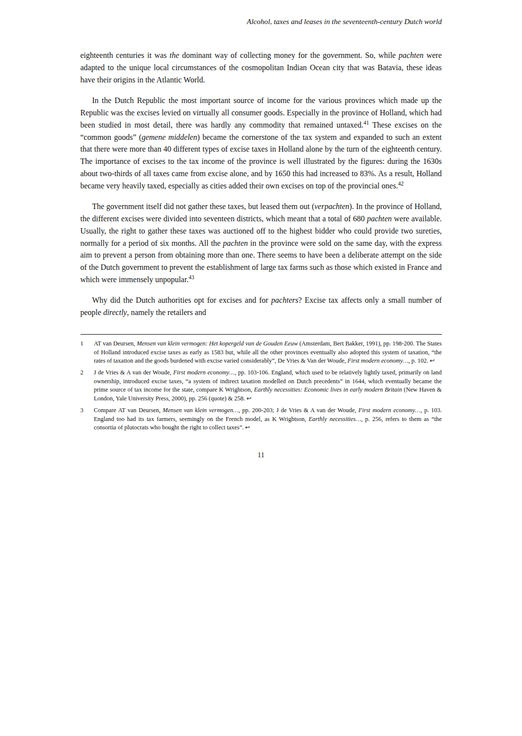Alcohol, taxes and leases in the seventeenth-century Dutch world
eighteenth centuries it was the dominant way of collecting money for the government. So, while pachten were adapted to the unique local circumstances of the cosmopolitan Indian Ocean city that was Batavia, these ideas have their origins in the Atlantic World.
In the Dutch Republic the most important source of income for the various provinces which made up the Republic was the excises levied on virtually all consumer goods. Especially in the province of Holland, which had been studied in most detail, there was hardly any commodity that remained untaxed.41 These excises on the “common goods” (gemene middelen) became the cornerstone of the tax system and expanded to such an extent that there were more than 40 different types of excise taxes in Holland alone by the turn of the eighteenth century. The importance of excises to the tax income of the province is well illustrated by the figures: during the 1630s about two-thirds of all taxes came from excise alone, and by 1650 this had increased to 83%. As a result, Holland became very heavily taxed, especially as cities added their own excises on top of the provincial ones.42
The government itself did not gather these taxes, but leased them out (verpachten). In the province of Holland, the different excises were divided into seventeen districts, which meant that a total of 680 pachten were available. Usually, the right to gather these taxes was auctioned off to the highest bidder who could provide two sureties, normally for a period of six months. All the pachten in the province were sold on the same day, with the express aim to prevent a person from obtaining more than one. There seems to have been a deliberate attempt on the side of the Dutch government to prevent the establishment of large tax farms such as those which existed in France and which were immensely unpopular.43
Why did the Dutch authorities opt for excises and for pachters? Excise tax affects only a small number of people directly, namely the retailers and
AT van Deursen, Mensen van klein vermogen: Het kopergeld van de Gouden Eeuw (Amsterdam, Bert Bakker, 1991), pp. 198-200. The States of Holland introduced excise taxes as early as 1583 but, while all the other provinces eventually also adopted this system of taxation, “the rates of taxation and the goods burdened with excise varied considerably”, De Vries & Van der Woude, First modern economy…, p. 102. ↩
J de Vries & A van der Woude, First modern economy…, pp. 103-106. England, which used to be relatively lightly taxed, primarily on land ownership, introduced excise taxes, “a system of indirect taxation modelled on Dutch precedents” in 1644, which eventually became the prime source of tax income for the state, compare K Wrightson, Earthly necessities: Economic lives in early modern Britain (New Haven & London, Yale University Press, 2000), pp. 256 (quote) & 258. ↩
Compare AT van Deursen, Mensen van klein vermogen…, pp. 200-203; J de Vries & A van der Woude, First modern economy…, p. 103. England too had its tax farmers, seemingly on the French model, as K Wrightson, Earthly necessities…, p. 256, refers to them as “the consortia of plutocrats who bought the right to collect taxes”. ↩
11